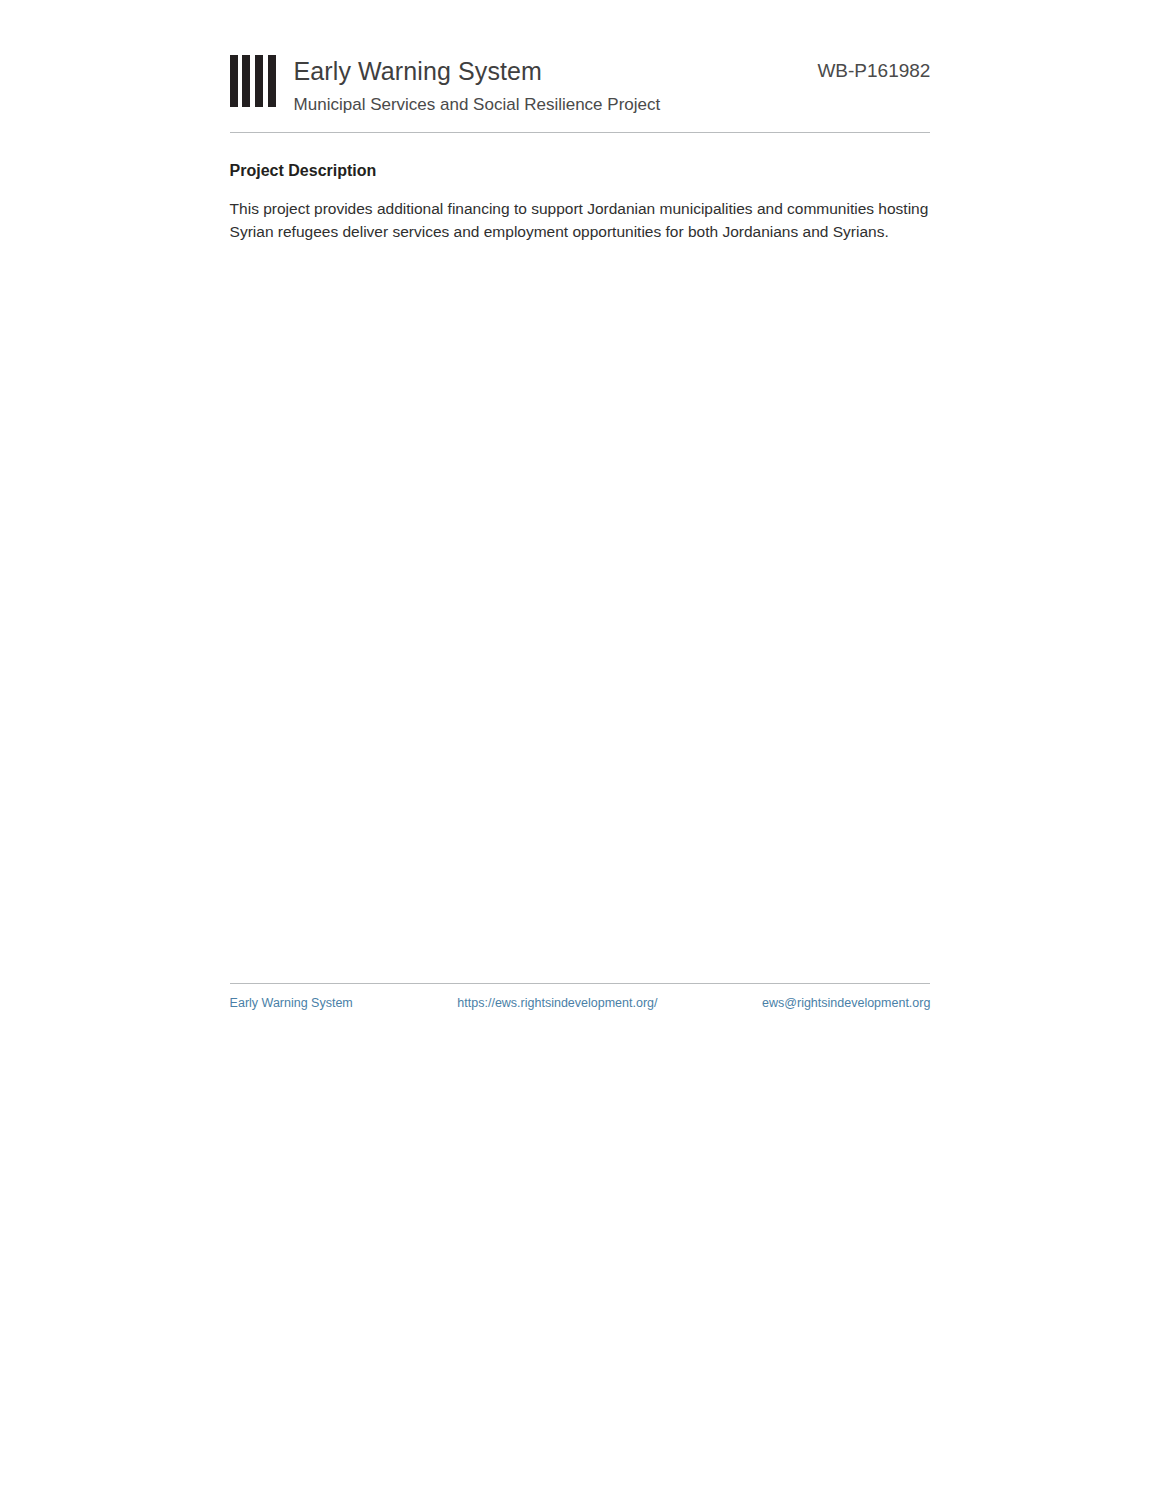Early Warning System
Municipal Services and Social Resilience Project
WB-P161982
Project Description
This project provides additional financing to support Jordanian municipalities and communities hosting Syrian refugees deliver services and employment opportunities for both Jordanians and Syrians.
Early Warning System
https://ews.rightsindevelopment.org/
ews@rightsindevelopment.org